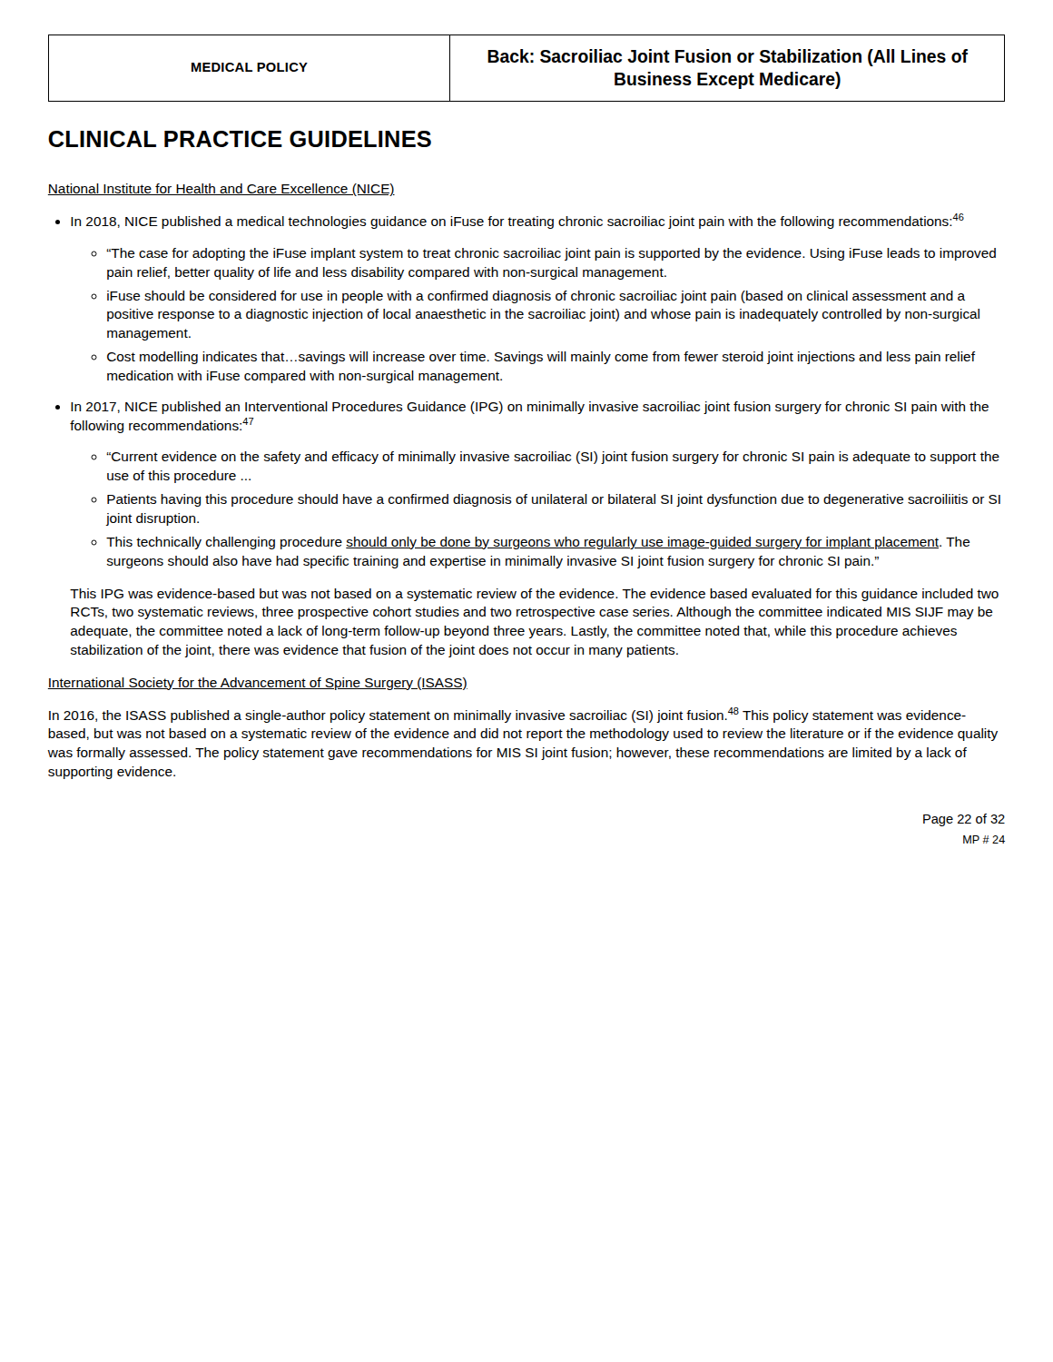| MEDICAL POLICY | Back: Sacroiliac Joint Fusion or Stabilization (All Lines of Business Except Medicare) |
CLINICAL PRACTICE GUIDELINES
National Institute for Health and Care Excellence (NICE)
In 2018, NICE published a medical technologies guidance on iFuse for treating chronic sacroiliac joint pain with the following recommendations:46
“The case for adopting the iFuse implant system to treat chronic sacroiliac joint pain is supported by the evidence. Using iFuse leads to improved pain relief, better quality of life and less disability compared with non-surgical management.
iFuse should be considered for use in people with a confirmed diagnosis of chronic sacroiliac joint pain (based on clinical assessment and a positive response to a diagnostic injection of local anaesthetic in the sacroiliac joint) and whose pain is inadequately controlled by non-surgical management.
Cost modelling indicates that…savings will increase over time. Savings will mainly come from fewer steroid joint injections and less pain relief medication with iFuse compared with non-surgical management.
In 2017, NICE published an Interventional Procedures Guidance (IPG) on minimally invasive sacroiliac joint fusion surgery for chronic SI pain with the following recommendations:47
“Current evidence on the safety and efficacy of minimally invasive sacroiliac (SI) joint fusion surgery for chronic SI pain is adequate to support the use of this procedure ...
Patients having this procedure should have a confirmed diagnosis of unilateral or bilateral SI joint dysfunction due to degenerative sacroiliitis or SI joint disruption.
This technically challenging procedure should only be done by surgeons who regularly use image-guided surgery for implant placement. The surgeons should also have had specific training and expertise in minimally invasive SI joint fusion surgery for chronic SI pain.”
This IPG was evidence-based but was not based on a systematic review of the evidence. The evidence based evaluated for this guidance included two RCTs, two systematic reviews, three prospective cohort studies and two retrospective case series. Although the committee indicated MIS SIJF may be adequate, the committee noted a lack of long-term follow-up beyond three years. Lastly, the committee noted that, while this procedure achieves stabilization of the joint, there was evidence that fusion of the joint does not occur in many patients.
International Society for the Advancement of Spine Surgery (ISASS)
In 2016, the ISASS published a single-author policy statement on minimally invasive sacroiliac (SI) joint fusion.48 This policy statement was evidence-based, but was not based on a systematic review of the evidence and did not report the methodology used to review the literature or if the evidence quality was formally assessed. The policy statement gave recommendations for MIS SI joint fusion; however, these recommendations are limited by a lack of supporting evidence.
Page 22 of 32
MP # 24